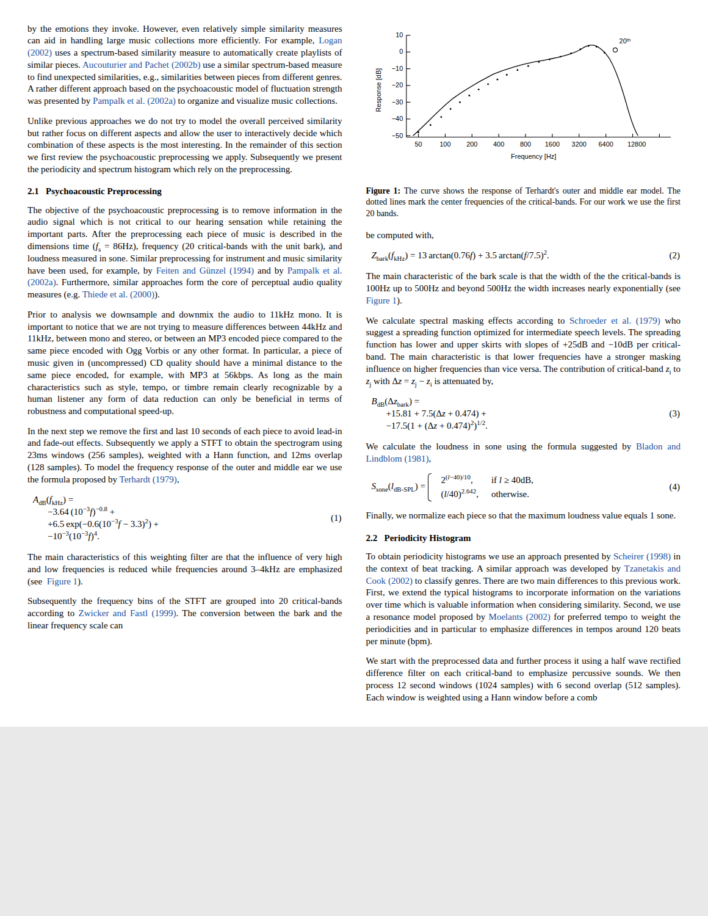by the emotions they invoke. However, even relatively simple similarity measures can aid in handling large music collections more efficiently. For example, Logan (2002) uses a spectrum-based similarity measure to automatically create playlists of similar pieces. Aucouturier and Pachet (2002b) use a similar spectrum-based measure to find unexpected similarities, e.g., similarities between pieces from different genres. A rather different approach based on the psychoacoustic model of fluctuation strength was presented by Pampalk et al. (2002a) to organize and visualize music collections.
Unlike previous approaches we do not try to model the overall perceived similarity but rather focus on different aspects and allow the user to interactively decide which combination of these aspects is the most interesting. In the remainder of this section we first review the psychoacoustic preprocessing we apply. Subsequently we present the periodicity and spectrum histogram which rely on the preprocessing.
2.1 Psychoacoustic Preprocessing
The objective of the psychoacoustic preprocessing is to remove information in the audio signal which is not critical to our hearing sensation while retaining the important parts. After the preprocessing each piece of music is described in the dimensions time (fs = 86Hz), frequency (20 critical-bands with the unit bark), and loudness measured in sone. Similar preprocessing for instrument and music similarity have been used, for example, by Feiten and Günzel (1994) and by Pampalk et al. (2002a). Furthermore, similar approaches form the core of perceptual audio quality measures (e.g. Thiede et al. (2000)).
Prior to analysis we downsample and downmix the audio to 11kHz mono. It is important to notice that we are not trying to measure differences between 44kHz and 11kHz, between mono and stereo, or between an MP3 encoded piece compared to the same piece encoded with Ogg Vorbis or any other format. In particular, a piece of music given in (uncompressed) CD quality should have a minimal distance to the same piece encoded, for example, with MP3 at 56kbps. As long as the main characteristics such as style, tempo, or timbre remain clearly recognizable by a human listener any form of data reduction can only be beneficial in terms of robustness and computational speed-up.
In the next step we remove the first and last 10 seconds of each piece to avoid lead-in and fade-out effects. Subsequently we apply a STFT to obtain the spectrogram using 23ms windows (256 samples), weighted with a Hann function, and 12ms overlap (128 samples). To model the frequency response of the outer and middle ear we use the formula proposed by Terhardt (1979),
| A dB ( f kHz ) = −3.64 (10 −3 f ) −0.8 + +6.5 exp(−0.6(10 −3 f − 3.3) 2 ) + −10 −3 (10 −3 f ) 4 . | (1) |
The main characteristics of this weighting filter are that the influence of very high and low frequencies is reduced while frequencies around 3–4kHz are emphasized (see Figure 1).
Subsequently the frequency bins of the STFT are grouped into 20 critical-bands according to Zwicker and Fastl (1999). The conversion between the bark and the linear frequency scale can
10 0 −10 −20 −30 −40 −50 Response [dB] 50 100 200 400 800 1600 3200 6400 12800 Frequency [Hz] 20th
Figure 1: The curve shows the response of Terhardt's outer and middle ear model. The dotted lines mark the center frequencies of the critical-bands. For our work we use the first 20 bands.
be computed with,
| Z bark ( f kHz ) = 13 arctan(0.76 f ) + 3.5 arctan( f /7.5) 2 . | (2) |
The main characteristic of the bark scale is that the width of the the critical-bands is 100Hz up to 500Hz and beyond 500Hz the width increases nearly exponentially (see Figure 1).
We calculate spectral masking effects according to Schroeder et al. (1979) who suggest a spreading function optimized for intermediate speech levels. The spreading function has lower and upper skirts with slopes of +25dB and −10dB per critical-band. The main characteristic is that lower frequencies have a stronger masking influence on higher frequencies than vice versa. The contribution of critical-band zi to zj with Δz = zj − zi is attenuated by,
| B dB (Δ z bark ) = +15.81 + 7.5(Δ z + 0.474) + −17.5(1 + (Δ z + 0.474) 2 ) 1/2 . | (3) |
We calculate the loudness in sone using the formula suggested by Bladon and Lindblom (1981),
| S sone ( l dB-SPL ) = / 2 ( l −40)/10 , / if l ≥ 40dB, / / ( l /40) 2.642 , / otherwise. / | (4) |
Finally, we normalize each piece so that the maximum loudness value equals 1 sone.
2.2 Periodicity Histogram
To obtain periodicity histograms we use an approach presented by Scheirer (1998) in the context of beat tracking. A similar approach was developed by Tzanetakis and Cook (2002) to classify genres. There are two main differences to this previous work. First, we extend the typical histograms to incorporate information on the variations over time which is valuable information when considering similarity. Second, we use a resonance model proposed by Moelants (2002) for preferred tempo to weight the periodicities and in particular to emphasize differences in tempos around 120 beats per minute (bpm).
We start with the preprocessed data and further process it using a half wave rectified difference filter on each critical-band to emphasize percussive sounds. We then process 12 second windows (1024 samples) with 6 second overlap (512 samples). Each window is weighted using a Hann window before a comb